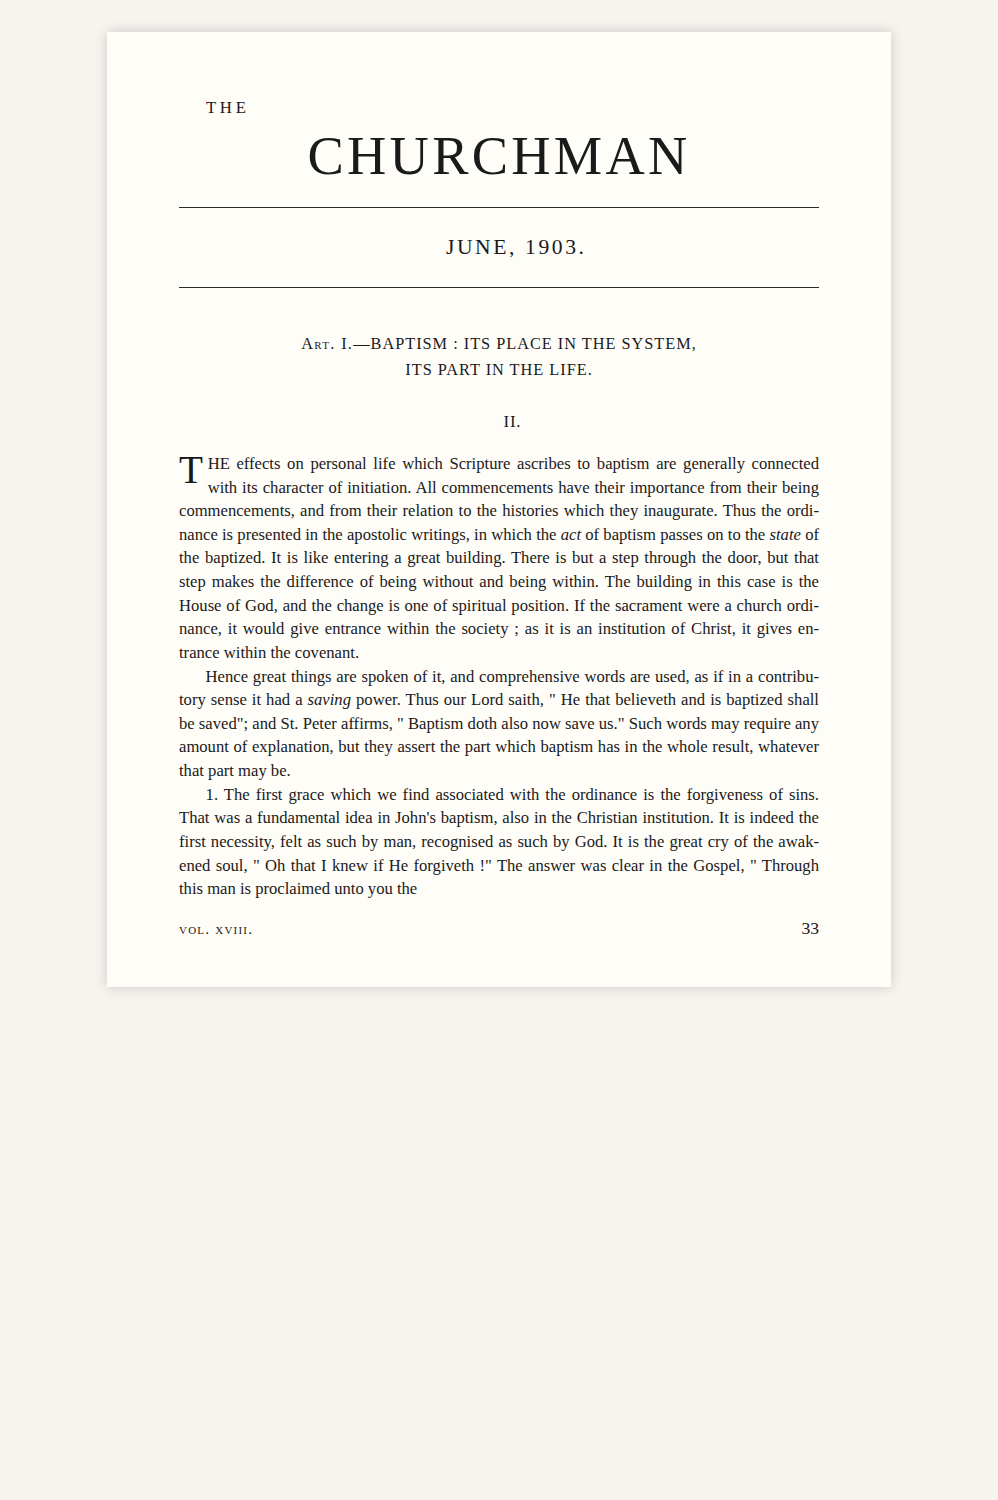THE
CHURCHMAN
JUNE, 1903.
Art. I.—BAPTISM : ITS PLACE IN THE SYSTEM,
ITS PART IN THE LIFE.
II.
THE effects on personal life which Scripture ascribes to baptism are generally connected with its character of initiation. All commencements have their importance from their being commencements, and from their relation to the histories which they inaugurate. Thus the ordinance is presented in the apostolic writings, in which the act of baptism passes on to the state of the baptized. It is like entering a great building. There is but a step through the door, but that step makes the difference of being without and being within. The building in this case is the House of God, and the change is one of spiritual position. If the sacrament were a church ordinance, it would give entrance within the society ; as it is an institution of Christ, it gives entrance within the covenant.
Hence great things are spoken of it, and comprehensive words are used, as if in a contributory sense it had a saving power. Thus our Lord saith, " He that believeth and is baptized shall be saved"; and St. Peter affirms, " Baptism doth also now save us." Such words may require any amount of explanation, but they assert the part which baptism has in the whole result, whatever that part may be.
1. The first grace which we find associated with the ordinance is the forgiveness of sins. That was a fundamental idea in John's baptism, also in the Christian institution. It is indeed the first necessity, felt as such by man, recognised as such by God. It is the great cry of the awakened soul, " Oh that I knew if He forgiveth !" The answer was clear in the Gospel, " Through this man is proclaimed unto you the
vol. xviii. 33